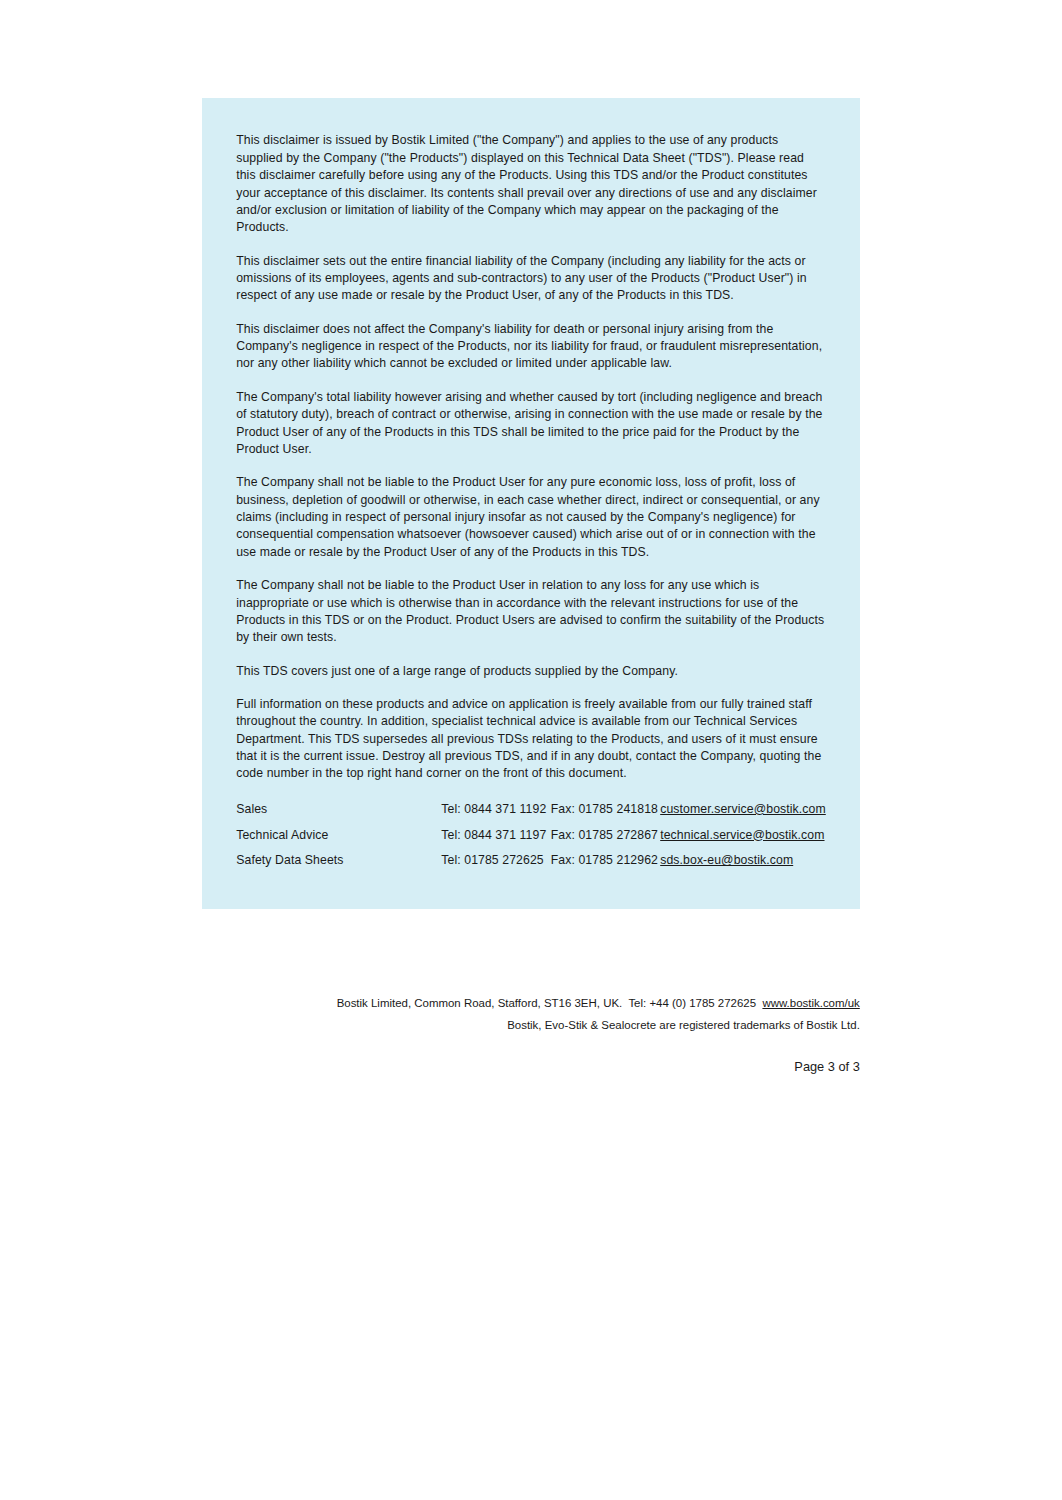This disclaimer is issued by Bostik Limited ("the Company") and applies to the use of any products supplied by the Company ("the Products") displayed on this Technical Data Sheet ("TDS"). Please read this disclaimer carefully before using any of the Products. Using this TDS and/or the Product constitutes your acceptance of this disclaimer. Its contents shall prevail over any directions of use and any disclaimer and/or exclusion or limitation of liability of the Company which may appear on the packaging of the Products.
This disclaimer sets out the entire financial liability of the Company (including any liability for the acts or omissions of its employees, agents and sub-contractors) to any user of the Products ("Product User") in respect of any use made or resale by the Product User, of any of the Products in this TDS.
This disclaimer does not affect the Company's liability for death or personal injury arising from the Company's negligence in respect of the Products, nor its liability for fraud, or fraudulent misrepresentation, nor any other liability which cannot be excluded or limited under applicable law.
The Company's total liability however arising and whether caused by tort (including negligence and breach of statutory duty), breach of contract or otherwise, arising in connection with the use made or resale by the Product User of any of the Products in this TDS shall be limited to the price paid for the Product by the Product User.
The Company shall not be liable to the Product User for any pure economic loss, loss of profit, loss of business, depletion of goodwill or otherwise, in each case whether direct, indirect or consequential, or any claims (including in respect of personal injury insofar as not caused by the Company's negligence) for consequential compensation whatsoever (howsoever caused) which arise out of or in connection with the use made or resale by the Product User of any of the Products in this TDS.
The Company shall not be liable to the Product User in relation to any loss for any use which is inappropriate or use which is otherwise than in accordance with the relevant instructions for use of the Products in this TDS or on the Product. Product Users are advised to confirm the suitability of the Products by their own tests.
This TDS covers just one of a large range of products supplied by the Company.
Full information on these products and advice on application is freely available from our fully trained staff throughout the country. In addition, specialist technical advice is available from our Technical Services Department. This TDS supersedes all previous TDSs relating to the Products, and users of it must ensure that it is the current issue. Destroy all previous TDS, and if in any doubt, contact the Company, quoting the code number in the top right hand corner on the front of this document.
| Sales | Tel: 0844 371 1192 | Fax: 01785 241818 | customer.service@bostik.com |
| Technical Advice | Tel: 0844 371 1197 | Fax: 01785 272867 | technical.service@bostik.com |
| Safety Data Sheets | Tel: 01785 272625 | Fax: 01785 212962 | sds.box-eu@bostik.com |
Bostik Limited, Common Road, Stafford, ST16 3EH, UK. Tel: +44 (0) 1785 272625 www.bostik.com/uk
Bostik, Evo-Stik & Sealocrete are registered trademarks of Bostik Ltd.
Page 3 of 3